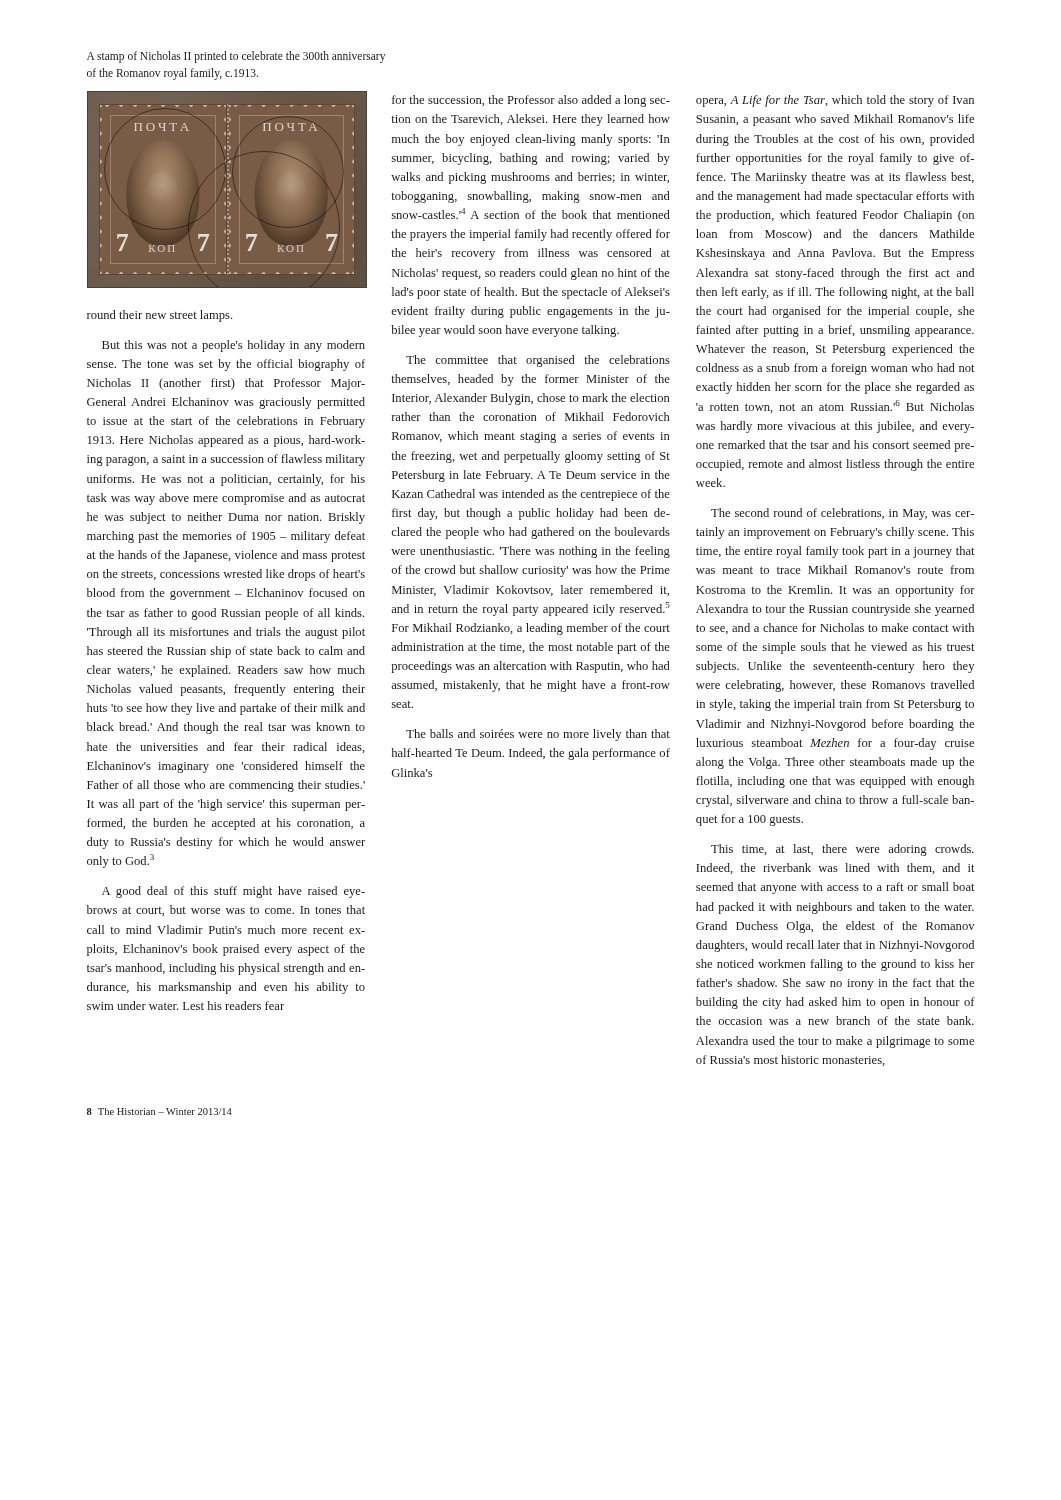A stamp of Nicholas II printed to celebrate the 300th anniversary
of the Romanov royal family, c.1913.
ПОЧТА 7 7 КОП
ПОЧТА 7 7 КОП
round their new street lamps.
But this was not a people's holiday in any modern sense. The tone was set by the official biography of Nicholas II (another first) that Professor Major-General Andrei Elchaninov was graciously permitted to issue at the start of the celebrations in February 1913. Here Nicholas appeared as a pious, hard-working paragon, a saint in a succession of flawless military uniforms. He was not a politician, certainly, for his task was way above mere compromise and as autocrat he was subject to neither Duma nor nation. Briskly marching past the memories of 1905 – military defeat at the hands of the Japanese, violence and mass protest on the streets, concessions wrested like drops of heart's blood from the government – Elchaninov focused on the tsar as father to good Russian people of all kinds. 'Through all its misfortunes and trials the august pilot has steered the Russian ship of state back to calm and clear waters,' he explained. Readers saw how much Nicholas valued peasants, frequently entering their huts 'to see how they live and partake of their milk and black bread.' And though the real tsar was known to hate the universities and fear their radical ideas, Elchaninov's imaginary one 'considered himself the Father of all those who are commencing their studies.' It was all part of the 'high service' this superman performed, the burden he accepted at his coronation, a duty to Russia's destiny for which he would answer only to God.3
A good deal of this stuff might have raised eyebrows at court, but worse was to come. In tones that call to mind Vladimir Putin's much more recent exploits, Elchaninov's book praised every aspect of the tsar's manhood, including his physical strength and endurance, his marksmanship and even his ability to swim under water. Lest his readers fear
for the succession, the Professor also added a long section on the Tsarevich, Aleksei. Here they learned how much the boy enjoyed clean-living manly sports: 'In summer, bicycling, bathing and rowing; varied by walks and picking mushrooms and berries; in winter, tobogganing, snowballing, making snow-men and snow-castles.'4 A section of the book that mentioned the prayers the imperial family had recently offered for the heir's recovery from illness was censored at Nicholas' request, so readers could glean no hint of the lad's poor state of health. But the spectacle of Aleksei's evident frailty during public engagements in the jubilee year would soon have everyone talking.
The committee that organised the celebrations themselves, headed by the former Minister of the Interior, Alexander Bulygin, chose to mark the election rather than the coronation of Mikhail Fedorovich Romanov, which meant staging a series of events in the freezing, wet and perpetually gloomy setting of St Petersburg in late February. A Te Deum service in the Kazan Cathedral was intended as the centrepiece of the first day, but though a public holiday had been declared the people who had gathered on the boulevards were unenthusiastic. 'There was nothing in the feeling of the crowd but shallow curiosity' was how the Prime Minister, Vladimir Kokovtsov, later remembered it, and in return the royal party appeared icily reserved.5 For Mikhail Rodzianko, a leading member of the court administration at the time, the most notable part of the proceedings was an altercation with Rasputin, who had assumed, mistakenly, that he might have a front-row seat.
The balls and soirées were no more lively than that half-hearted Te Deum. Indeed, the gala performance of Glinka's
opera, A Life for the Tsar, which told the story of Ivan Susanin, a peasant who saved Mikhail Romanov's life during the Troubles at the cost of his own, provided further opportunities for the royal family to give offence. The Mariinsky theatre was at its flawless best, and the management had made spectacular efforts with the production, which featured Feodor Chaliapin (on loan from Moscow) and the dancers Mathilde Kshesinskaya and Anna Pavlova. But the Empress Alexandra sat stony-faced through the first act and then left early, as if ill. The following night, at the ball the court had organised for the imperial couple, she fainted after putting in a brief, unsmiling appearance. Whatever the reason, St Petersburg experienced the coldness as a snub from a foreign woman who had not exactly hidden her scorn for the place she regarded as 'a rotten town, not an atom Russian.'6 But Nicholas was hardly more vivacious at this jubilee, and everyone remarked that the tsar and his consort seemed preoccupied, remote and almost listless through the entire week.
The second round of celebrations, in May, was certainly an improvement on February's chilly scene. This time, the entire royal family took part in a journey that was meant to trace Mikhail Romanov's route from Kostroma to the Kremlin. It was an opportunity for Alexandra to tour the Russian countryside she yearned to see, and a chance for Nicholas to make contact with some of the simple souls that he viewed as his truest subjects. Unlike the seventeenth-century hero they were celebrating, however, these Romanovs travelled in style, taking the imperial train from St Petersburg to Vladimir and Nizhnyi-Novgorod before boarding the luxurious steamboat Mezhen for a four-day cruise along the Volga. Three other steamboats made up the flotilla, including one that was equipped with enough crystal, silverware and china to throw a full-scale banquet for a 100 guests.
This time, at last, there were adoring crowds. Indeed, the riverbank was lined with them, and it seemed that anyone with access to a raft or small boat had packed it with neighbours and taken to the water. Grand Duchess Olga, the eldest of the Romanov daughters, would recall later that in Nizhnyi-Novgorod she noticed workmen falling to the ground to kiss her father's shadow. She saw no irony in the fact that the building the city had asked him to open in honour of the occasion was a new branch of the state bank. Alexandra used the tour to make a pilgrimage to some of Russia's most historic monasteries,
8 The Historian – Winter 2013/14